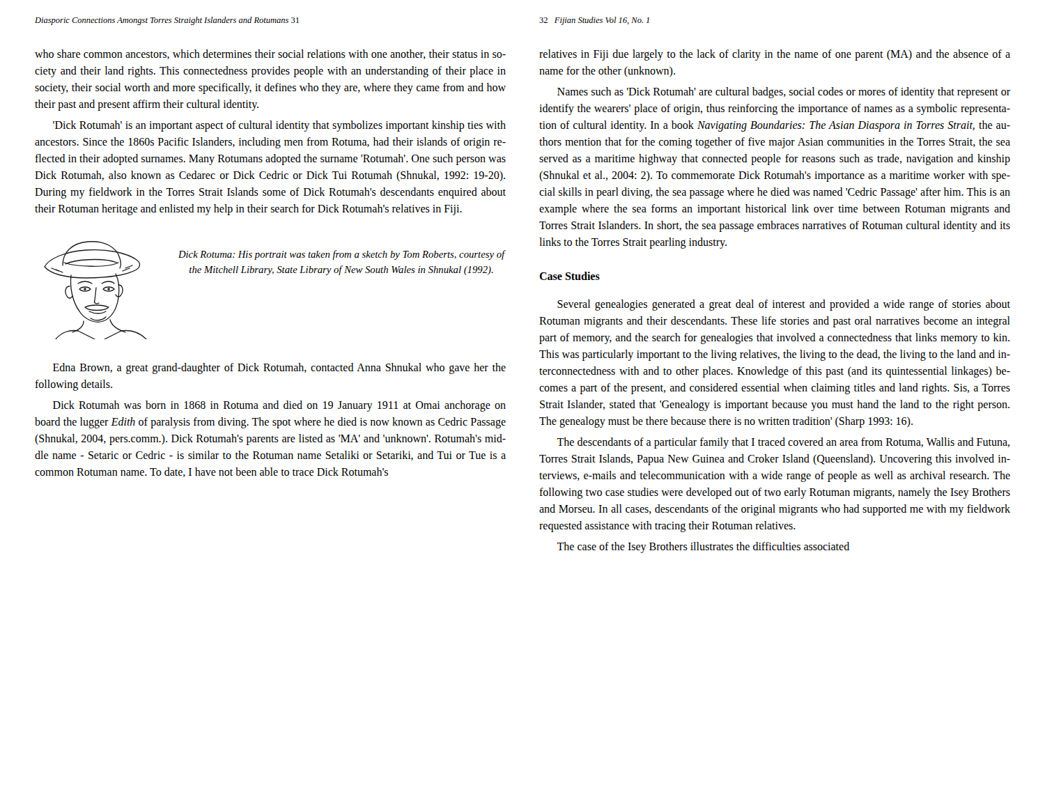Diasporic Connections Amongst Torres Straight Islanders and Rotumans 31
who share common ancestors, which determines their social relations with one another, their status in society and their land rights. This connectedness provides people with an understanding of their place in society, their social worth and more specifically, it defines who they are, where they came from and how their past and present affirm their cultural identity.
'Dick Rotumah' is an important aspect of cultural identity that symbolizes important kinship ties with ancestors. Since the 1860s Pacific Islanders, including men from Rotuma, had their islands of origin reflected in their adopted surnames. Many Rotumans adopted the surname 'Rotumah'. One such person was Dick Rotumah, also known as Cedarec or Dick Cedric or Dick Tui Rotumah (Shnukal, 1992: 19-20). During my fieldwork in the Torres Strait Islands some of Dick Rotumah's descendants enquired about their Rotuman heritage and enlisted my help in their search for Dick Rotumah's relatives in Fiji.
Dick Rotuma: His portrait was taken from a sketch by Tom Roberts, courtesy of the Mitchell Library, State Library of New South Wales in Shnukal (1992).
Edna Brown, a great grand-daughter of Dick Rotumah, contacted Anna Shnukal who gave her the following details.
Dick Rotumah was born in 1868 in Rotuma and died on 19 January 1911 at Omai anchorage on board the lugger Edith of paralysis from diving. The spot where he died is now known as Cedric Passage (Shnukal, 2004, pers.comm.). Dick Rotumah's parents are listed as 'MA' and 'unknown'. Rotumah's middle name - Setaric or Cedric - is similar to the Rotuman name Setaliki or Setariki, and Tui or Tue is a common Rotuman name. To date, I have not been able to trace Dick Rotumah's
32 Fijian Studies Vol 16, No. 1
relatives in Fiji due largely to the lack of clarity in the name of one parent (MA) and the absence of a name for the other (unknown).
Names such as 'Dick Rotumah' are cultural badges, social codes or mores of identity that represent or identify the wearers' place of origin, thus reinforcing the importance of names as a symbolic representation of cultural identity. In a book Navigating Boundaries: The Asian Diaspora in Torres Strait, the authors mention that for the coming together of five major Asian communities in the Torres Strait, the sea served as a maritime highway that connected people for reasons such as trade, navigation and kinship (Shnukal et al., 2004: 2). To commemorate Dick Rotumah's importance as a maritime worker with special skills in pearl diving, the sea passage where he died was named 'Cedric Passage' after him. This is an example where the sea forms an important historical link over time between Rotuman migrants and Torres Strait Islanders. In short, the sea passage embraces narratives of Rotuman cultural identity and its links to the Torres Strait pearling industry.
Case Studies
Several genealogies generated a great deal of interest and provided a wide range of stories about Rotuman migrants and their descendants. These life stories and past oral narratives become an integral part of memory, and the search for genealogies that involved a connectedness that links memory to kin. This was particularly important to the living relatives, the living to the dead, the living to the land and interconnectedness with and to other places. Knowledge of this past (and its quintessential linkages) becomes a part of the present, and considered essential when claiming titles and land rights. Sis, a Torres Strait Islander, stated that 'Genealogy is important because you must hand the land to the right person. The genealogy must be there because there is no written tradition' (Sharp 1993: 16).
The descendants of a particular family that I traced covered an area from Rotuma, Wallis and Futuna, Torres Strait Islands, Papua New Guinea and Croker Island (Queensland). Uncovering this involved interviews, e-mails and telecommunication with a wide range of people as well as archival research. The following two case studies were developed out of two early Rotuman migrants, namely the Isey Brothers and Morseu. In all cases, descendants of the original migrants who had supported me with my fieldwork requested assistance with tracing their Rotuman relatives.
The case of the Isey Brothers illustrates the difficulties associated